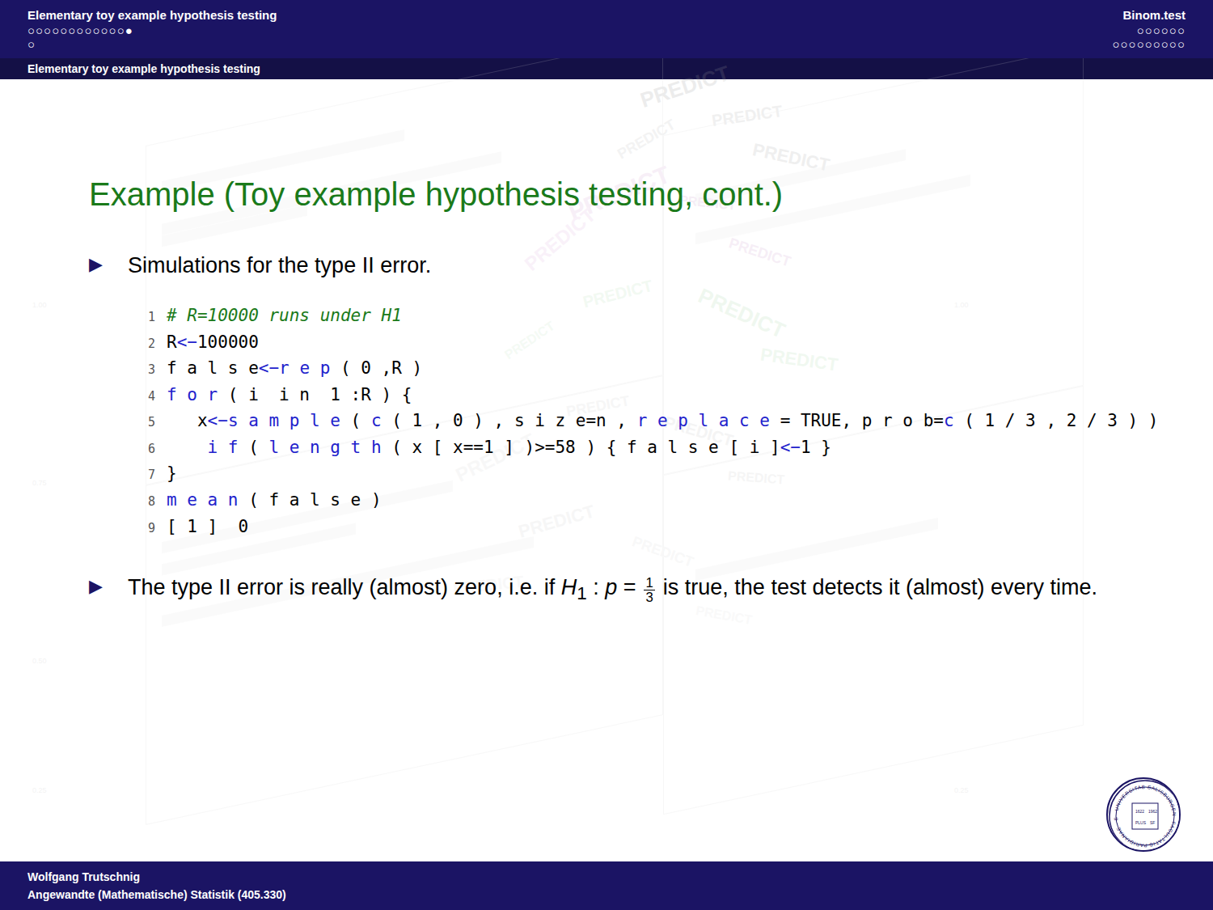Elementary toy example hypothesis testing
○○○○○○○○○○○○●
○
Binom.test
○○○○○○
○○○○○○○○○
Elementary toy example hypothesis testing
1.00
0.75
0.50
0.25
1.00
0.25
PREDICT
PREDICT
PREDICT
PREDICT
PREDICT
PREDICT
PREDICT
PREDICT
PREDICT
PREDICT
PREDICT
PREDICT
PREDICT
PREDICT
PREDICT
PREDICT
PREDICT
PREDICT
PREDICT
PREDICT
Example (Toy example hypothesis testing, cont.)
Simulations for the type II error.
1# R=10000 runs under H1
2 R<−100000
3f a l s e<−r e p ( 0 ,R )
4 f o r ( i i n 1 :R ) {
5 x<−s a m p l e ( c ( 1 , 0 ) , s i z e=n , r e p l a c e = TRUE, p r o b=c ( 1 / 3 , 2 / 3 ) )
6 i f ( l e n g t h ( x [ x==1 ] )>=58 ) { f a l s e [ i ]<−1 }
7}
8 m e a n ( f a l s e )
9[ 1 ] 0
The type II error is really (almost) zero, i.e. if H1 : p = 13 is true, the test detects it (almost) every time.
UNIVERSITAS SALISBURGENSIS · SIGILLUM FACULTATIS PARIDIANAE · STATISTICA 1622 1962 PLUS SF
Wolfgang Trutschnig
Angewandte (Mathematische) Statistik (405.330)